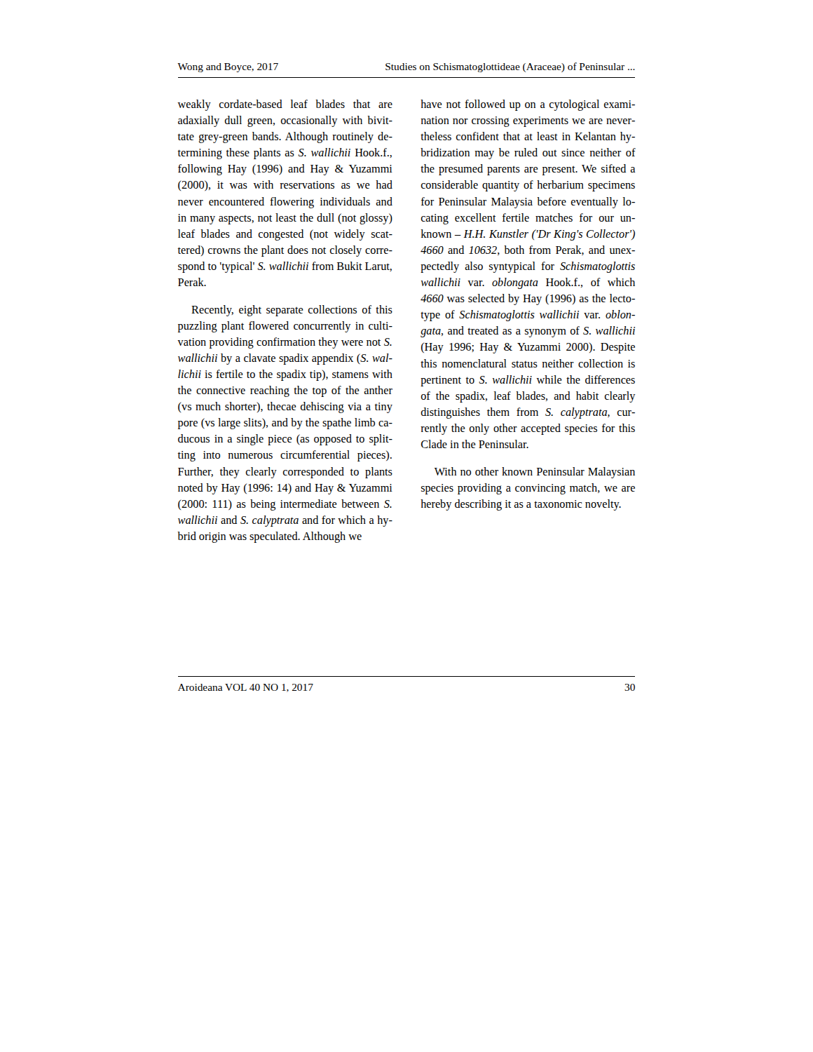Wong and Boyce, 2017 Studies on Schismatoglottideae (Araceae) of Peninsular ...
weakly cordate-based leaf blades that are adaxially dull green, occasionally with bivittate grey-green bands. Although routinely determining these plants as S. wallichii Hook.f., following Hay (1996) and Hay & Yuzammi (2000), it was with reservations as we had never encountered flowering individuals and in many aspects, not least the dull (not glossy) leaf blades and congested (not widely scattered) crowns the plant does not closely correspond to 'typical' S. wallichii from Bukit Larut, Perak.
Recently, eight separate collections of this puzzling plant flowered concurrently in cultivation providing confirmation they were not S. wallichii by a clavate spadix appendix (S. wallichii is fertile to the spadix tip), stamens with the connective reaching the top of the anther (vs much shorter), thecae dehiscing via a tiny pore (vs large slits), and by the spathe limb caducous in a single piece (as opposed to splitting into numerous circumferential pieces). Further, they clearly corresponded to plants noted by Hay (1996: 14) and Hay & Yuzammi (2000: 111) as being intermediate between S. wallichii and S. calyptrata and for which a hybrid origin was speculated. Although we
have not followed up on a cytological examination nor crossing experiments we are nevertheless confident that at least in Kelantan hybridization may be ruled out since neither of the presumed parents are present. We sifted a considerable quantity of herbarium specimens for Peninsular Malaysia before eventually locating excellent fertile matches for our unknown – H.H. Kunstler ('Dr King's Collector') 4660 and 10632, both from Perak, and unexpectedly also syntypical for Schismatoglottis wallichii var. oblongata Hook.f., of which 4660 was selected by Hay (1996) as the lectotype of Schismatoglottis wallichii var. oblongata, and treated as a synonym of S. wallichii (Hay 1996; Hay & Yuzammi 2000). Despite this nomenclatural status neither collection is pertinent to S. wallichii while the differences of the spadix, leaf blades, and habit clearly distinguishes them from S. calyptrata, currently the only other accepted species for this Clade in the Peninsular.
With no other known Peninsular Malaysian species providing a convincing match, we are hereby describing it as a taxonomic novelty.
Aroideana VOL 40 NO 1, 2017 30